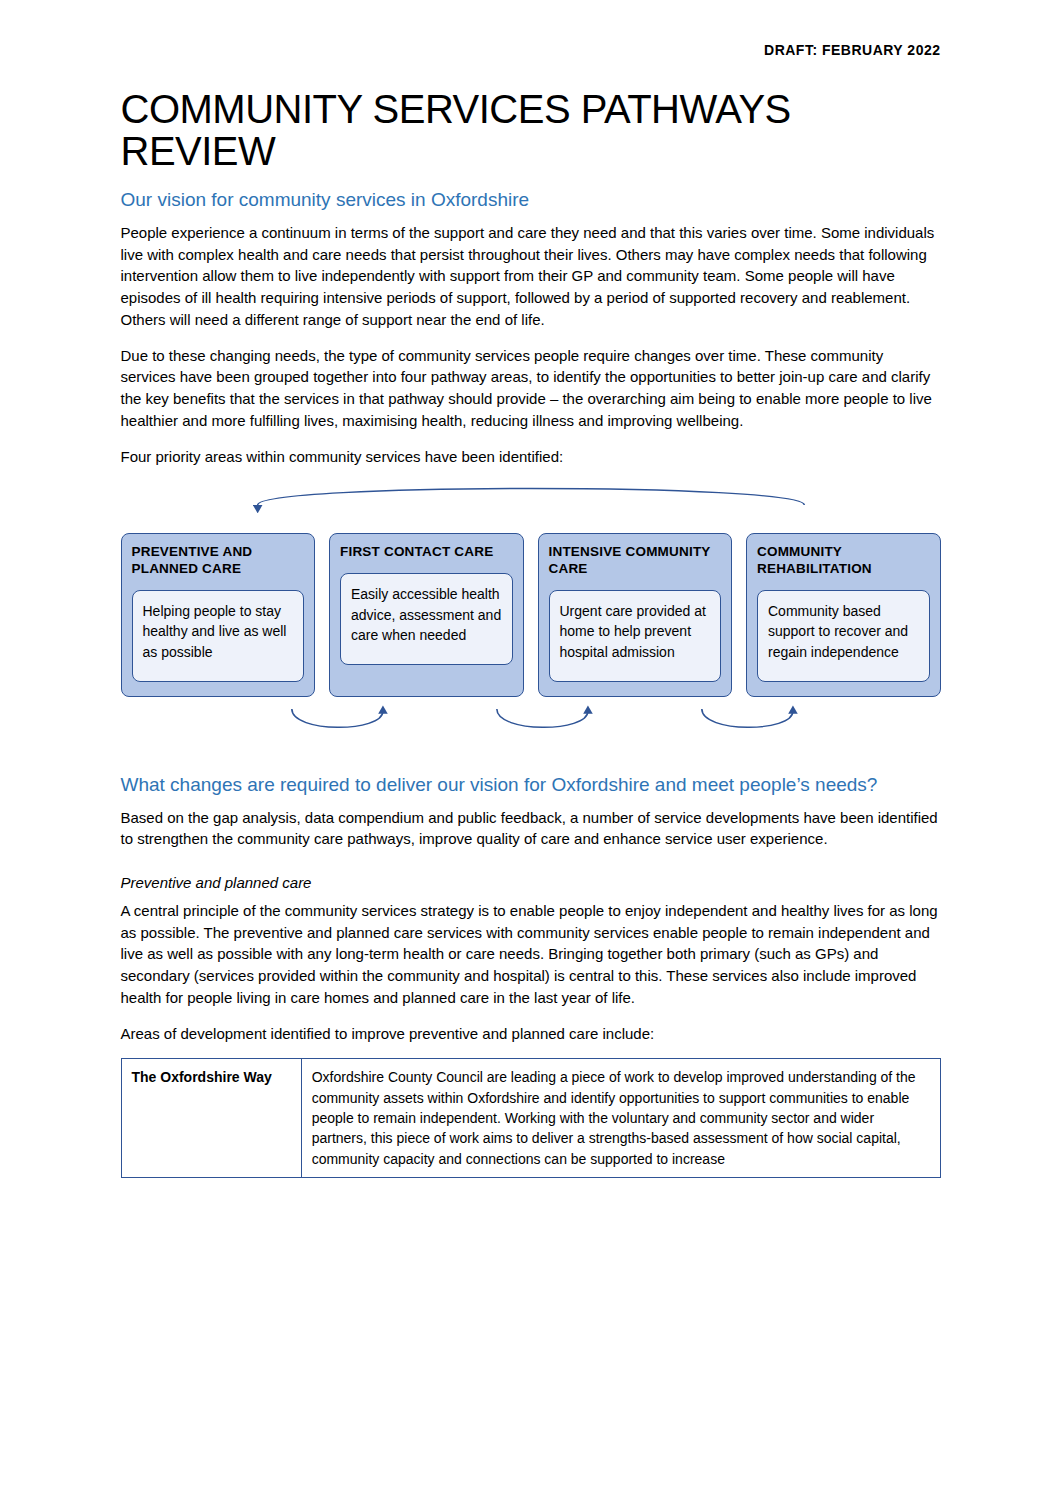DRAFT: FEBRUARY 2022
COMMUNITY SERVICES PATHWAYS REVIEW
Our vision for community services in Oxfordshire
People experience a continuum in terms of the support and care they need and that this varies over time. Some individuals live with complex health and care needs that persist throughout their lives. Others may have complex needs that following intervention allow them to live independently with support from their GP and community team. Some people will have episodes of ill health requiring intensive periods of support, followed by a period of supported recovery and reablement. Others will need a different range of support near the end of life.
Due to these changing needs, the type of community services people require changes over time. These community services have been grouped together into four pathway areas, to identify the opportunities to better join-up care and clarify the key benefits that the services in that pathway should provide – the overarching aim being to enable more people to live healthier and more fulfilling lives, maximising health, reducing illness and improving wellbeing.
Four priority areas within community services have been identified:
PREVENTIVE AND PLANNED CARE
Helping people to stay healthy and live as well as possible
FIRST CONTACT CARE
Easily accessible health advice, assessment and care when needed
INTENSIVE COMMUNITY CARE
Urgent care provided at home to help prevent hospital admission
COMMUNITY REHABILITATION
Community based support to recover and regain independence
What changes are required to deliver our vision for Oxfordshire and meet people’s needs?
Based on the gap analysis, data compendium and public feedback, a number of service developments have been identified to strengthen the community care pathways, improve quality of care and enhance service user experience.
Preventive and planned care
A central principle of the community services strategy is to enable people to enjoy independent and healthy lives for as long as possible. The preventive and planned care services with community services enable people to remain independent and live as well as possible with any long-term health or care needs. Bringing together both primary (such as GPs) and secondary (services provided within the community and hospital) is central to this. These services also include improved health for people living in care homes and planned care in the last year of life.
Areas of development identified to improve preventive and planned care include:
| The Oxfordshire Way | Oxfordshire County Council are leading a piece of work to develop improved understanding of the community assets within Oxfordshire and identify opportunities to support communities to enable people to remain independent. Working with the voluntary and community sector and wider partners, this piece of work aims to deliver a strengths-based assessment of how social capital, community capacity and connections can be supported to increase |